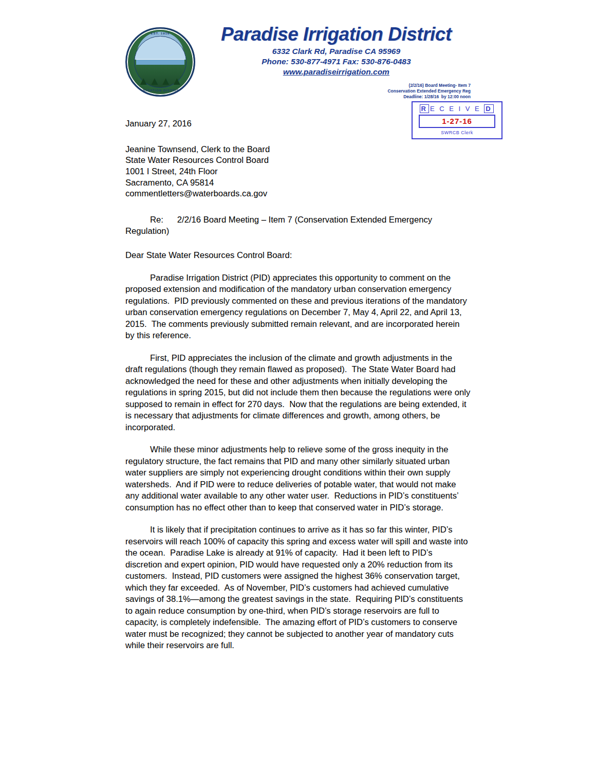EST. 1916
▲▲▲▲
IRRIGATION DISTRICT
Paradise Irrigation District
6332 Clark Rd, Paradise CA 95969
Phone: 530-877-4971 Fax: 530-876-0483
www.paradiseirrigation.com
(2/2/16) Board Meeting- Item 7
Conservation Extended Emergency Reg
Deadline: 1/28/16 by 12:00 noon
RE C E I V E D
1-27-16
SWRCB Clerk
January 27, 2016
Jeanine Townsend, Clerk to the Board
State Water Resources Control Board
1001 I Street, 24th Floor
Sacramento, CA 95814
commentletters@waterboards.ca.gov
Re: 2/2/16 Board Meeting – Item 7 (Conservation Extended Emergency Regulation)
Dear State Water Resources Control Board:
Paradise Irrigation District (PID) appreciates this opportunity to comment on the proposed extension and modification of the mandatory urban conservation emergency regulations. PID previously commented on these and previous iterations of the mandatory urban conservation emergency regulations on December 7, May 4, April 22, and April 13, 2015. The comments previously submitted remain relevant, and are incorporated herein by this reference.
First, PID appreciates the inclusion of the climate and growth adjustments in the draft regulations (though they remain flawed as proposed). The State Water Board had acknowledged the need for these and other adjustments when initially developing the regulations in spring 2015, but did not include them then because the regulations were only supposed to remain in effect for 270 days. Now that the regulations are being extended, it is necessary that adjustments for climate differences and growth, among others, be incorporated.
While these minor adjustments help to relieve some of the gross inequity in the regulatory structure, the fact remains that PID and many other similarly situated urban water suppliers are simply not experiencing drought conditions within their own supply watersheds. And if PID were to reduce deliveries of potable water, that would not make any additional water available to any other water user. Reductions in PID’s constituents’ consumption has no effect other than to keep that conserved water in PID’s storage.
It is likely that if precipitation continues to arrive as it has so far this winter, PID’s reservoirs will reach 100% of capacity this spring and excess water will spill and waste into the ocean. Paradise Lake is already at 91% of capacity. Had it been left to PID’s discretion and expert opinion, PID would have requested only a 20% reduction from its customers. Instead, PID customers were assigned the highest 36% conservation target, which they far exceeded. As of November, PID’s customers had achieved cumulative savings of 38.1%—among the greatest savings in the state. Requiring PID’s constituents to again reduce consumption by one-third, when PID’s storage reservoirs are full to capacity, is completely indefensible. The amazing effort of PID’s customers to conserve water must be recognized; they cannot be subjected to another year of mandatory cuts while their reservoirs are full.